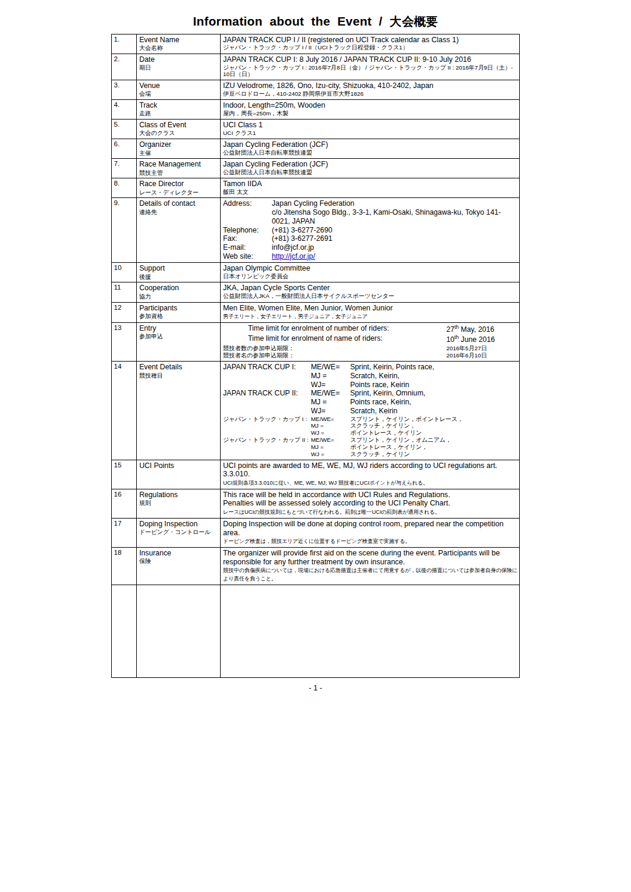Information about the Event / 大会概要
| 1. | Event Name 大会名称 | JAPAN TRACK CUP I / II (registered on UCI Track calendar as Class 1) ジャパン・トラック・カップ I / II（UCIトラック日程登録・クラス1） |
| 2. | Date 期日 | JAPAN TRACK CUP I: 8 July 2016 / JAPAN TRACK CUP II: 9-10 July 2016 ジャパン・トラック・カップ I : 2016年7月8日（金） / ジャパン・トラック・カップ II : 2016年7月9日（土）‐10日（日） |
| 3. | Venue 会場 | IZU Velodrome, 1826, Ono, Izu-city, Shizuoka, 410-2402, Japan 伊豆ベロドローム，410-2402 静岡県伊豆市大野1826 |
| 4. | Track 走路 | Indoor, Length=250m, Wooden 屋内，周長=250m，木製 |
| 5. | Class of Event 大会のクラス | UCI Class 1 UCI クラス1 |
| 6. | Organizer 主催 | Japan Cycling Federation (JCF) 公益財団法人日本自転車競技連盟 |
| 7. | Race Management 競技主管 | Japan Cycling Federation (JCF) 公益財団法人日本自転車競技連盟 |
| 8. | Race Director レース・ディレクター | Tamon IIDA 飯田 太文 |
| 9. | Details of contact 連絡先 | / Address: / Japan Cycling Federation / / / c/o Jitensha Sogo Bldg., 3-3-1, Kami-Osaki, Shinagawa-ku, Tokyo 141-0021, JAPAN / / Telephone: / (+81) 3-6277-2690 / / Fax: / (+81) 3-6277-2691 / / E-mail: / info@jcf.or.jp / / Web site: / http://jcf.or.jp/ / |
| 10 | Support 後援 | Japan Olympic Committee 日本オリンピック委員会 |
| 11 | Cooperation 協力 | JKA, Japan Cycle Sports Center 公益財団法人JKA，一般財団法人日本サイクルスポーツセンター |
| 12 | Participants 参加資格 | Men Elite, Women Elite, Men Junior, Women Junior 男子エリート，女子エリート，男子ジュニア，女子ジュニア |
| 13 | Entry 参加申込 | / Time limit for enrolment of number of riders: / 27 th May, 2016 / / Time limit for enrolment of name of riders: / 10 th June 2016 / / 競技者数の参加申込期限： / 2016年5月27日 / / 競技者名の参加申込期限： / 2016年6月10日 / |
| 14 | Event Details 競技種目 | / JAPAN TRACK CUP I: / ME/WE= / Sprint, Keirin, Points race, / / / MJ = / Scratch, Keirin, / / / WJ= / Points race, Keirin / / JAPAN TRACK CUP II: / ME/WE= / Sprint, Keirin, Omnium, / / / MJ = / Points race, Keirin, / / / WJ= / Scratch, Keirin / / ジャパン・トラック・カップ I : / ME/WE= / スプリント，ケイリン，ポイントレース， / / / MJ = / スクラッチ，ケイリン， / / / WJ = / ポイントレース，ケイリン / / ジャパン・トラック・カップ II : / ME/WE= / スプリント，ケイリン，オムニアム， / / / MJ = / ポイントレース，ケイリン， / / / WJ = / スクラッチ，ケイリン / |
| 15 | UCI Points | UCI points are awarded to ME, WE, MJ, WJ riders according to UCI regulations art. 3.3.010. UCI規則条項3.3.010に従い、ME, WE, MJ, WJ 競技者にUCIポイントが与えられる。 |
| 16 | Regulations 規則 | This race will be held in accordance with UCI Rules and Regulations. Penalties will be assessed solely according to the UCI Penalty Chart. レースはUCIの競技規則にもとづいて行なわれる。罰則は唯一UCIの罰則表が適用される。 |
| 17 | Doping Inspection ドーピング・コントロール | Doping Inspection will be done at doping control room, prepared near the competition area. ドーピング検査は，競技エリア近くに位置するドーピング検査室で実施する。 |
| 18 | Insurance 保険 | The organizer will provide first aid on the scene during the event. Participants will be responsible for any further treatment by own insurance. 競技中の負傷疾病については，現場における応急措置は主催者にて用意するが，以後の措置については参加者自身の保険により責任を負うこと。 |
- 1 -